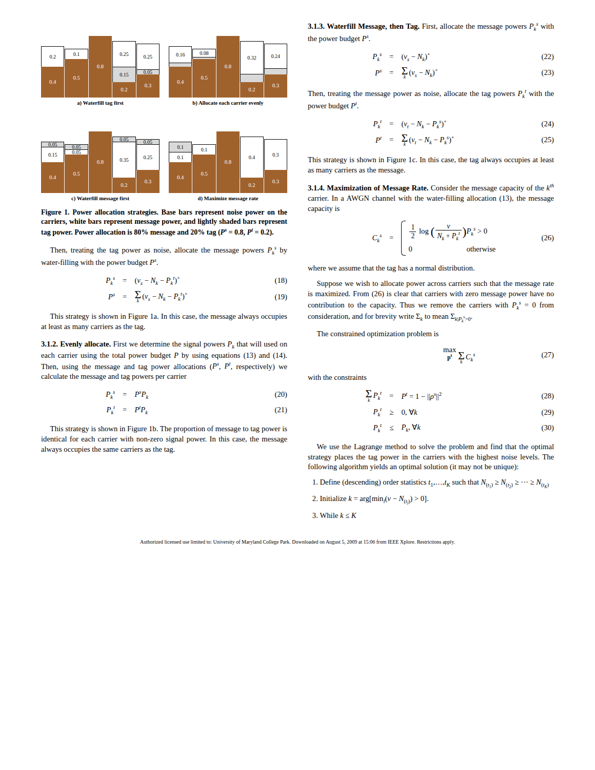0.2
0.4
0.1
0.5
0.8
0.25
0.15
0.2
0.25
0.05
0.3
a) Waterfill tag first
0.16
0.4
0.08
0.5
0.8
0.32
0.2
0.24
0.3
b) Allocate each carrier evenly
0.05
0.15
0.4
0.05
0.05
0.5
0.8
0.05
0.35
0.2
0.05
0.25
0.3
c) Waterfill message first
0.1
0.1
0.4
0.1
0.5
0.8
0.4
0.2
0.3
0.3
d) Maximize message rate
Figure 1. Power allocation strategies. Base bars represent noise power on the carriers, white bars represent message power, and lightly shaded bars represent tag power. Power allocation is 80% message and 20% tag (Ps = 0.8, Pt = 0.2).
Then, treating the tag power as noise, allocate the message powers Pks by water-filling with the power budget Ps.
| P k s | = | ( ν s − N k − P k t ) + | (18) |
| P s | = | Σ k ( ν s − N k − P k t ) + | (19) |
This strategy is shown in Figure 1a. In this case, the message always occupies at least as many carriers as the tag.
3.1.2. Evenly allocate.
First we determine the signal powers Pk that will used on each carrier using the total power budget P by using equations (13) and (14). Then, using the message and tag power allocations (Ps, Pt, respectively) we calculate the message and tag powers per carrier
| P k s | = | P s P k | (20) |
| P k t | = | P t P k | (21) |
This strategy is shown in Figure 1b. The proportion of message to tag power is identical for each carrier with non-zero signal power. In this case, the message always occupies the same carriers as the tag.
3.1.3. Waterfill Message, then Tag.
First, allocate the message powers Pks with the power budget Ps.
| P k s | = | ( ν s − N k ) + | (22) |
| P s | = | Σ k ( ν s − N k ) + | (23) |
Then, treating the message power as noise, allocate the tag powers Pkt with the power budget Pt.
| P k t | = | ( ν t − N k − P k s ) + | (24) |
| P t | = | Σ k ( ν t − N k − P k s ) + | (25) |
This strategy is shown in Figure 1c. In this case, the tag always occupies at least as many carriers as the message.
3.1.4. Maximization of Message Rate.
Consider the message capacity of the kth carrier. In a AWGN channel with the water-filling allocation (13), the message capacity is
| C k s | = | / 1 2 log ( ν N k + P k t ) / P k s > 0 / / 0 / otherwise / | (26) |
where we assume that the tag has a normal distribution.
Suppose we wish to allocate power across carriers such that the message rate is maximized. From (26) is clear that carriers with zero message power have no contribution to the capacity. Thus we remove the carriers with Pks = 0 from consideration, and for brevity write Σk to mean Σk|Pks>0.
The constrained optimization problem is
| | | max p t Σ k C k s | (27) |
with the constraints
| Σ k P k t | = | P t = 1 − // ρ s // 2 | (28) |
| P k t | ≥ | 0, ∀ k | (29) |
| P k t | ≤ | P k , ∀ k | (30) |
We use the Lagrange method to solve the problem and find that the optimal strategy places the tag power in the carriers with the highest noise levels. The following algorithm yields an optimal solution (it may not be unique):
Define (descending) order statistics t1,…,tK such that N(t1) ≥ N(t2) ≥ ··· ≥ N(tK)
Initialize k = arg[minl(ν − N(tl)) > 0].
While k ≤ K
Authorized licensed use limited to: University of Maryland College Park. Downloaded on August 5, 2009 at 15:06 from IEEE Xplore. Restrictions apply.